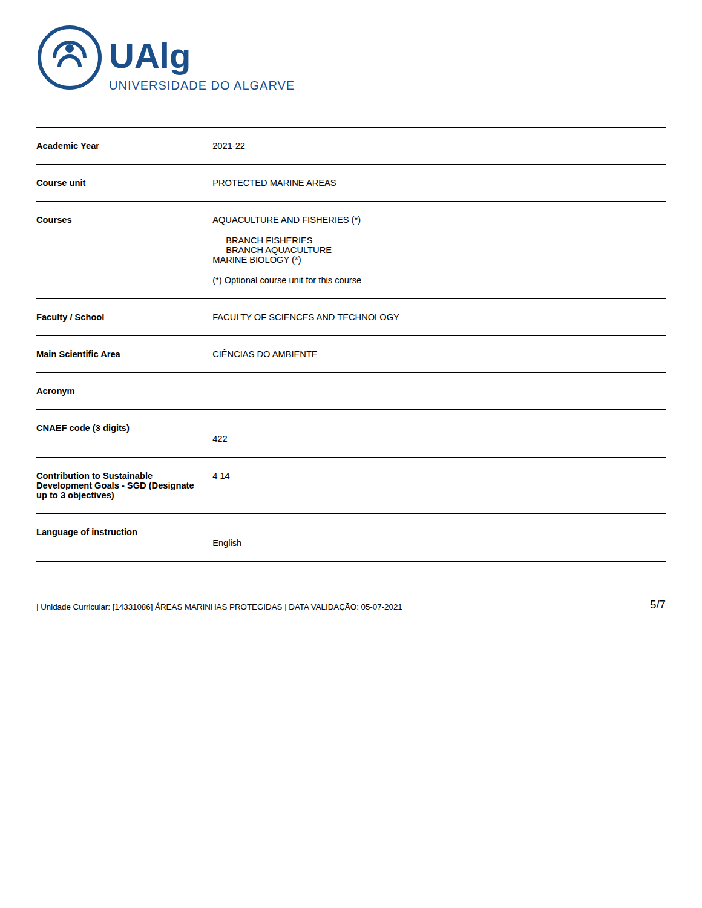UAlg UNIVERSIDADE DO ALGARVE
| Academic Year | 2021-22 |
| Course unit | PROTECTED MARINE AREAS |
| Courses | AQUACULTURE AND FISHERIES (*) BRANCH FISHERIES BRANCH AQUACULTURE MARINE BIOLOGY (*) (*) Optional course unit for this course |
| Faculty / School | FACULTY OF SCIENCES AND TECHNOLOGY |
| Main Scientific Area | CIÊNCIAS DO AMBIENTE |
| Acronym | |
| CNAEF code (3 digits) | 422 |
| Contribution to Sustainable Development Goals - SGD (Designate up to 3 objectives) | 4 14 |
| Language of instruction | English |
| Unidade Curricular: [14331086] ÁREAS MARINHAS PROTEGIDAS | DATA VALIDAÇÃO: 05-07-2021
5/7